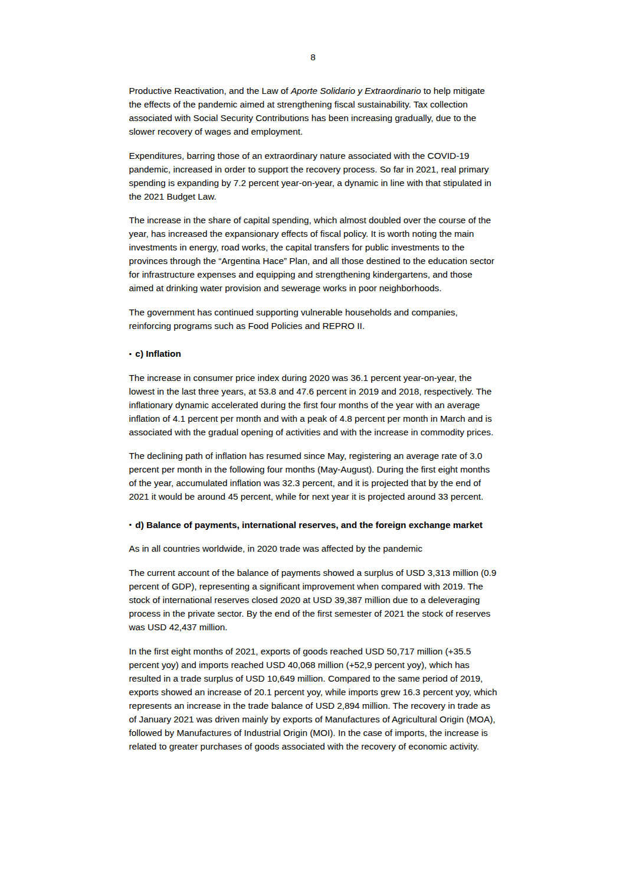8
Productive Reactivation, and the Law of Aporte Solidario y Extraordinario to help mitigate the effects of the pandemic aimed at strengthening fiscal sustainability. Tax collection associated with Social Security Contributions has been increasing gradually, due to the slower recovery of wages and employment.
Expenditures, barring those of an extraordinary nature associated with the COVID-19 pandemic, increased in order to support the recovery process. So far in 2021, real primary spending is expanding by 7.2 percent year-on-year, a dynamic in line with that stipulated in the 2021 Budget Law.
The increase in the share of capital spending, which almost doubled over the course of the year, has increased the expansionary effects of fiscal policy. It is worth noting the main investments in energy, road works, the capital transfers for public investments to the provinces through the “Argentina Hace” Plan, and all those destined to the education sector for infrastructure expenses and equipping and strengthening kindergartens, and those aimed at drinking water provision and sewerage works in poor neighborhoods.
The government has continued supporting vulnerable households and companies, reinforcing programs such as Food Policies and REPRO II.
▪ c) Inflation
The increase in consumer price index during 2020 was 36.1 percent year-on-year, the lowest in the last three years, at 53.8 and 47.6 percent in 2019 and 2018, respectively. The inflationary dynamic accelerated during the first four months of the year with an average inflation of 4.1 percent per month and with a peak of 4.8 percent per month in March and is associated with the gradual opening of activities and with the increase in commodity prices.
The declining path of inflation has resumed since May, registering an average rate of 3.0 percent per month in the following four months (May-August). During the first eight months of the year, accumulated inflation was 32.3 percent, and it is projected that by the end of 2021 it would be around 45 percent, while for next year it is projected around 33 percent.
▪ d) Balance of payments, international reserves, and the foreign exchange market
As in all countries worldwide, in 2020 trade was affected by the pandemic
The current account of the balance of payments showed a surplus of USD 3,313 million (0.9 percent of GDP), representing a significant improvement when compared with 2019. The stock of international reserves closed 2020 at USD 39,387 million due to a deleveraging process in the private sector. By the end of the first semester of 2021 the stock of reserves was USD 42,437 million.
In the first eight months of 2021, exports of goods reached USD 50,717 million (+35.5 percent yoy) and imports reached USD 40,068 million (+52,9 percent yoy), which has resulted in a trade surplus of USD 10,649 million. Compared to the same period of 2019, exports showed an increase of 20.1 percent yoy, while imports grew 16.3 percent yoy, which represents an increase in the trade balance of USD 2,894 million. The recovery in trade as of January 2021 was driven mainly by exports of Manufactures of Agricultural Origin (MOA), followed by Manufactures of Industrial Origin (MOI). In the case of imports, the increase is related to greater purchases of goods associated with the recovery of economic activity.